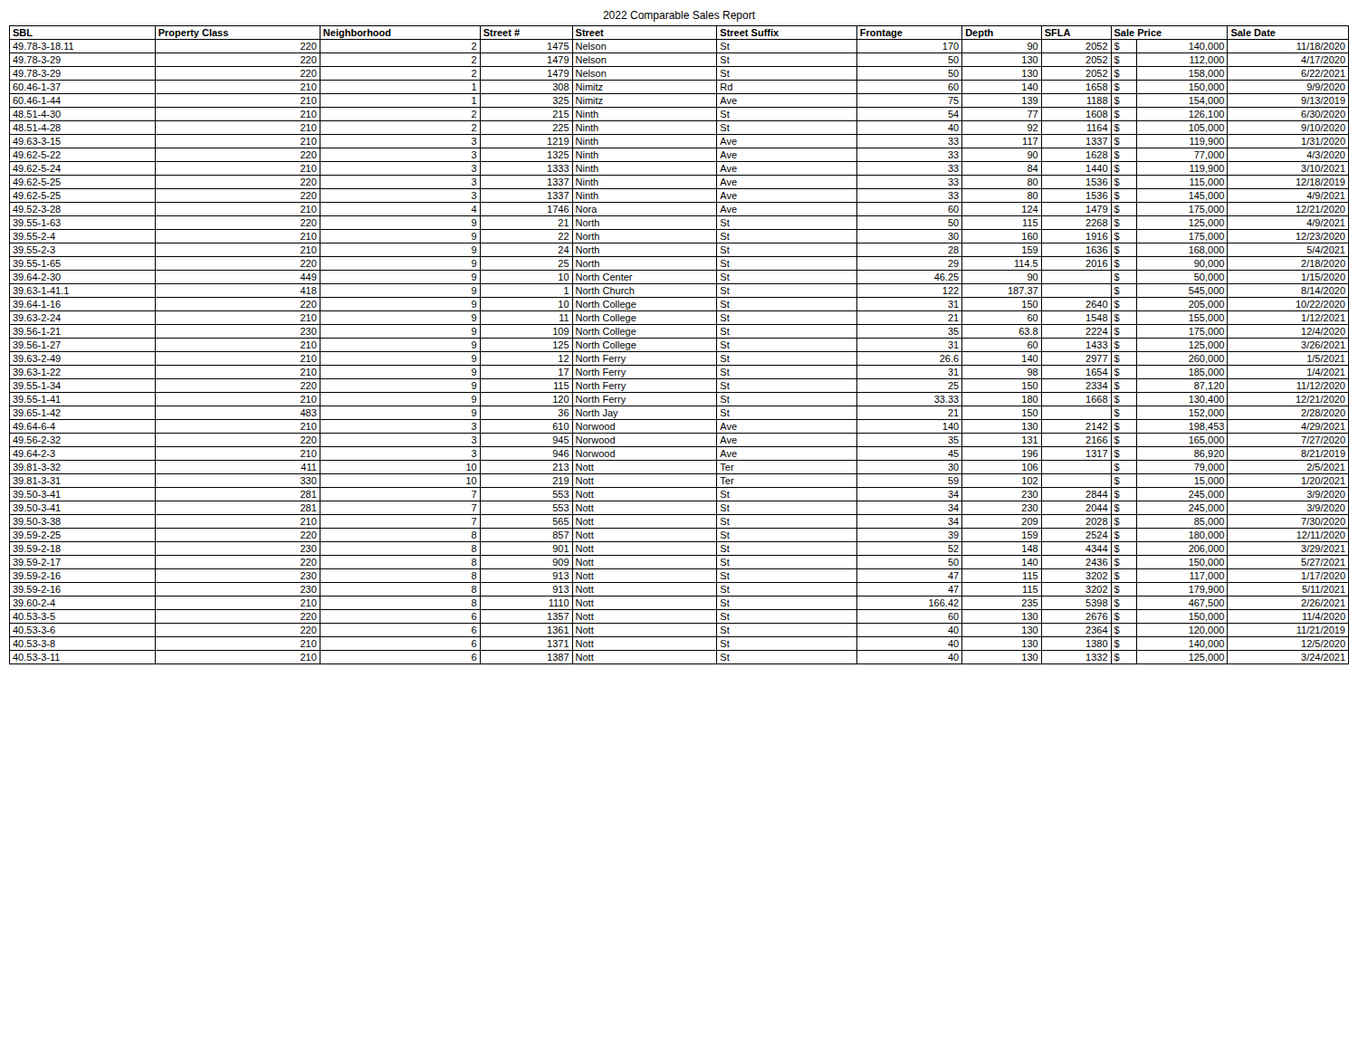2022 Comparable Sales Report
| SBL | Property Class | Neighborhood | Street # | Street | Street Suffix | Frontage | Depth | SFLA | Sale Price | Sale Date |
| --- | --- | --- | --- | --- | --- | --- | --- | --- | --- | --- |
| 49.78-3-18.11 | 220 | 2 | 1475 | Nelson | St | 170 | 90 | 2052 | $ | 140,000 | 11/18/2020 |
| 49.78-3-29 | 220 | 2 | 1479 | Nelson | St | 50 | 130 | 2052 | $ | 112,000 | 4/17/2020 |
| 49.78-3-29 | 220 | 2 | 1479 | Nelson | St | 50 | 130 | 2052 | $ | 158,000 | 6/22/2021 |
| 60.46-1-37 | 210 | 1 | 308 | Nimitz | Rd | 60 | 140 | 1658 | $ | 150,000 | 9/9/2020 |
| 60.46-1-44 | 210 | 1 | 325 | Nimitz | Ave | 75 | 139 | 1188 | $ | 154,000 | 9/13/2019 |
| 48.51-4-30 | 210 | 2 | 215 | Ninth | St | 54 | 77 | 1608 | $ | 126,100 | 6/30/2020 |
| 48.51-4-28 | 210 | 2 | 225 | Ninth | St | 40 | 92 | 1164 | $ | 105,000 | 9/10/2020 |
| 49.63-3-15 | 210 | 3 | 1219 | Ninth | Ave | 33 | 117 | 1337 | $ | 119,900 | 1/31/2020 |
| 49.62-5-22 | 220 | 3 | 1325 | Ninth | Ave | 33 | 90 | 1628 | $ | 77,000 | 4/3/2020 |
| 49.62-5-24 | 210 | 3 | 1333 | Ninth | Ave | 33 | 84 | 1440 | $ | 119,900 | 3/10/2021 |
| 49.62-5-25 | 220 | 3 | 1337 | Ninth | Ave | 33 | 80 | 1536 | $ | 115,000 | 12/18/2019 |
| 49.62-5-25 | 220 | 3 | 1337 | Ninth | Ave | 33 | 80 | 1536 | $ | 145,000 | 4/9/2021 |
| 49.52-3-28 | 210 | 4 | 1746 | Nora | Ave | 60 | 124 | 1479 | $ | 175,000 | 12/21/2020 |
| 39.55-1-63 | 220 | 9 | 21 | North | St | 50 | 115 | 2268 | $ | 125,000 | 4/9/2021 |
| 39.55-2-4 | 210 | 9 | 22 | North | St | 30 | 160 | 1916 | $ | 175,000 | 12/23/2020 |
| 39.55-2-3 | 210 | 9 | 24 | North | St | 28 | 159 | 1636 | $ | 168,000 | 5/4/2021 |
| 39.55-1-65 | 220 | 9 | 25 | North | St | 29 | 114.5 | 2016 | $ | 90,000 | 2/18/2020 |
| 39.64-2-30 | 449 | 9 | 10 | North Center | St | 46.25 | 90 | | $ | 50,000 | 1/15/2020 |
| 39.63-1-41.1 | 418 | 9 | 1 | North Church | St | 122 | 187.37 | | $ | 545,000 | 8/14/2020 |
| 39.64-1-16 | 220 | 9 | 10 | North College | St | 31 | 150 | 2640 | $ | 205,000 | 10/22/2020 |
| 39.63-2-24 | 210 | 9 | 11 | North College | St | 21 | 60 | 1548 | $ | 155,000 | 1/12/2021 |
| 39.56-1-21 | 230 | 9 | 109 | North College | St | 35 | 63.8 | 2224 | $ | 175,000 | 12/4/2020 |
| 39.56-1-27 | 210 | 9 | 125 | North College | St | 31 | 60 | 1433 | $ | 125,000 | 3/26/2021 |
| 39.63-2-49 | 210 | 9 | 12 | North Ferry | St | 26.6 | 140 | 2977 | $ | 260,000 | 1/5/2021 |
| 39.63-1-22 | 210 | 9 | 17 | North Ferry | St | 31 | 98 | 1654 | $ | 185,000 | 1/4/2021 |
| 39.55-1-34 | 220 | 9 | 115 | North Ferry | St | 25 | 150 | 2334 | $ | 87,120 | 11/12/2020 |
| 39.55-1-41 | 210 | 9 | 120 | North Ferry | St | 33.33 | 180 | 1668 | $ | 130,400 | 12/21/2020 |
| 39.65-1-42 | 483 | 9 | 36 | North Jay | St | 21 | 150 | | $ | 152,000 | 2/28/2020 |
| 49.64-6-4 | 210 | 3 | 610 | Norwood | Ave | 140 | 130 | 2142 | $ | 198,453 | 4/29/2021 |
| 49.56-2-32 | 220 | 3 | 945 | Norwood | Ave | 35 | 131 | 2166 | $ | 165,000 | 7/27/2020 |
| 49.64-2-3 | 210 | 3 | 946 | Norwood | Ave | 45 | 196 | 1317 | $ | 86,920 | 8/21/2019 |
| 39.81-3-32 | 411 | 10 | 213 | Nott | Ter | 30 | 106 | | $ | 79,000 | 2/5/2021 |
| 39.81-3-31 | 330 | 10 | 219 | Nott | Ter | 59 | 102 | | $ | 15,000 | 1/20/2021 |
| 39.50-3-41 | 281 | 7 | 553 | Nott | St | 34 | 230 | 2844 | $ | 245,000 | 3/9/2020 |
| 39.50-3-41 | 281 | 7 | 553 | Nott | St | 34 | 230 | 2044 | $ | 245,000 | 3/9/2020 |
| 39.50-3-38 | 210 | 7 | 565 | Nott | St | 34 | 209 | 2028 | $ | 85,000 | 7/30/2020 |
| 39.59-2-25 | 220 | 8 | 857 | Nott | St | 39 | 159 | 2524 | $ | 180,000 | 12/11/2020 |
| 39.59-2-18 | 230 | 8 | 901 | Nott | St | 52 | 148 | 4344 | $ | 206,000 | 3/29/2021 |
| 39.59-2-17 | 220 | 8 | 909 | Nott | St | 50 | 140 | 2436 | $ | 150,000 | 5/27/2021 |
| 39.59-2-16 | 230 | 8 | 913 | Nott | St | 47 | 115 | 3202 | $ | 117,000 | 1/17/2020 |
| 39.59-2-16 | 230 | 8 | 913 | Nott | St | 47 | 115 | 3202 | $ | 179,900 | 5/11/2021 |
| 39.60-2-4 | 210 | 8 | 1110 | Nott | St | 166.42 | 235 | 5398 | $ | 467,500 | 2/26/2021 |
| 40.53-3-5 | 220 | 6 | 1357 | Nott | St | 60 | 130 | 2676 | $ | 150,000 | 11/4/2020 |
| 40.53-3-6 | 220 | 6 | 1361 | Nott | St | 40 | 130 | 2364 | $ | 120,000 | 11/21/2019 |
| 40.53-3-8 | 210 | 6 | 1371 | Nott | St | 40 | 130 | 1380 | $ | 140,000 | 12/5/2020 |
| 40.53-3-11 | 210 | 6 | 1387 | Nott | St | 40 | 130 | 1332 | $ | 125,000 | 3/24/2021 |